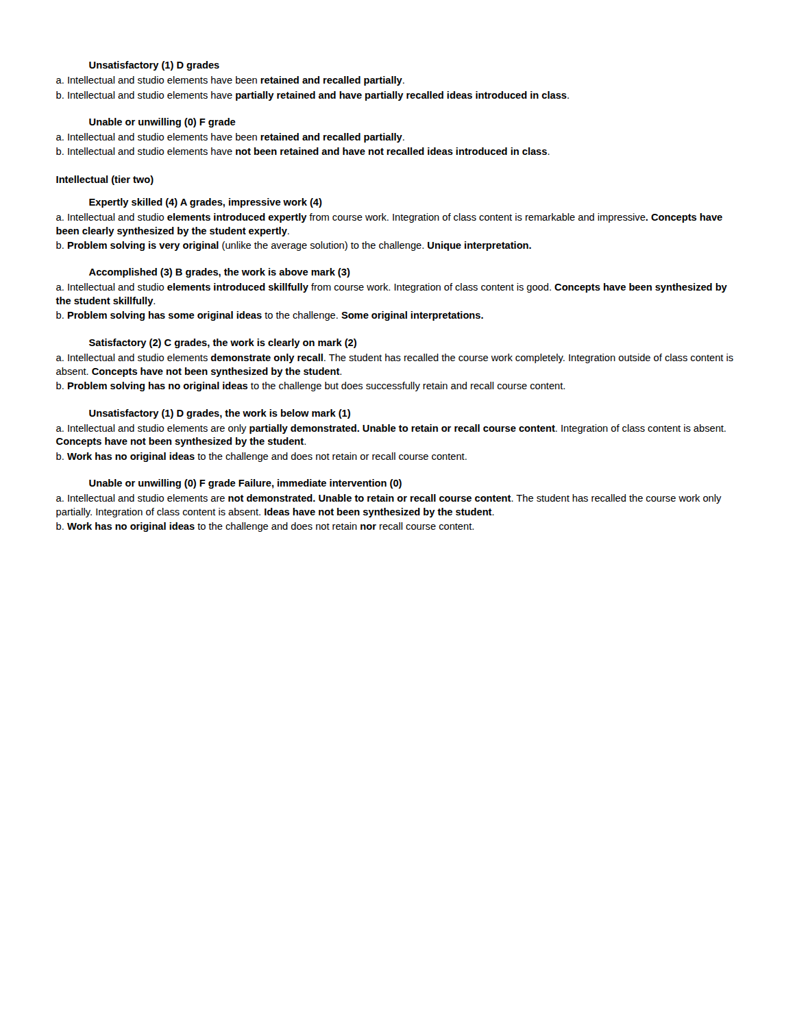Unsatisfactory (1) D grades
a. Intellectual and studio elements have been retained and recalled partially.
b. Intellectual and studio elements have partially retained and have partially recalled ideas introduced in class.
Unable or unwilling (0) F grade
a. Intellectual and studio elements have been retained and recalled partially.
b. Intellectual and studio elements have not been retained and have not recalled ideas introduced in class.
Intellectual (tier two)
Expertly skilled (4) A grades, impressive work (4)
a. Intellectual and studio elements introduced expertly from course work. Integration of class content is remarkable and impressive. Concepts have been clearly synthesized by the student expertly.
b. Problem solving is very original (unlike the average solution) to the challenge. Unique interpretation.
Accomplished (3) B grades, the work is above mark (3)
a. Intellectual and studio elements introduced skillfully from course work. Integration of class content is good. Concepts have been synthesized by the student skillfully.
b. Problem solving has some original ideas to the challenge. Some original interpretations.
Satisfactory (2) C grades, the work is clearly on mark (2)
a. Intellectual and studio elements demonstrate only recall. The student has recalled the course work completely. Integration outside of class content is absent. Concepts have not been synthesized by the student.
b. Problem solving has no original ideas to the challenge but does successfully retain and recall course content.
Unsatisfactory (1) D grades, the work is below mark (1)
a. Intellectual and studio elements are only partially demonstrated. Unable to retain or recall course content. Integration of class content is absent. Concepts have not been synthesized by the student.
b. Work has no original ideas to the challenge and does not retain or recall course content.
Unable or unwilling (0) F grade Failure, immediate intervention (0)
a. Intellectual and studio elements are not demonstrated. Unable to retain or recall course content. The student has recalled the course work only partially. Integration of class content is absent. Ideas have not been synthesized by the student.
b. Work has no original ideas to the challenge and does not retain nor recall course content.